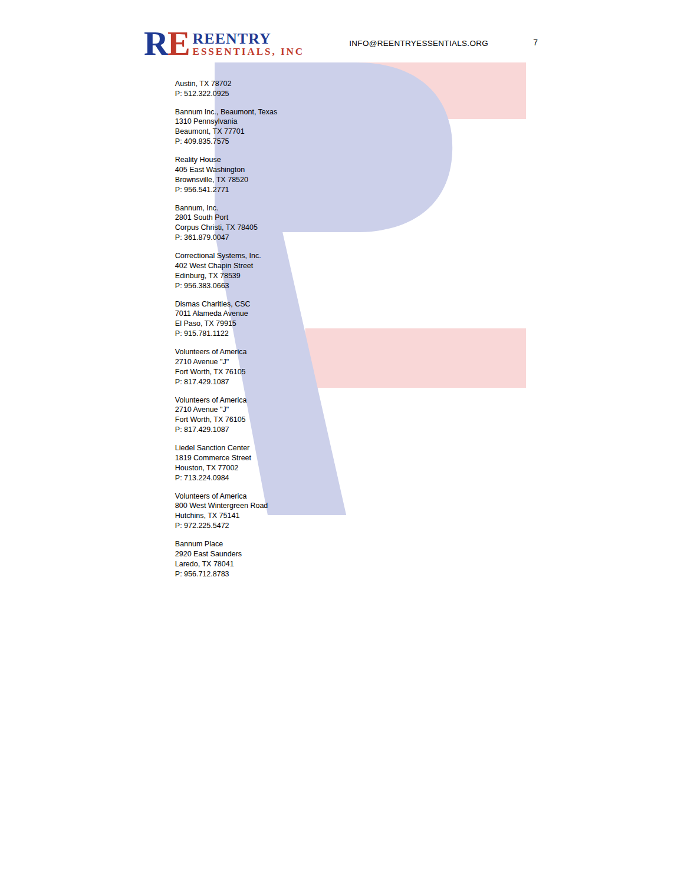RE
REENTRY
ESSENTIALS, INC
INFO@REENTRYESSENTIALS.ORG
7
Austin, TX 78702
P: 512.322.0925
Bannum Inc., Beaumont, Texas
1310 Pennsylvania
Beaumont, TX 77701
P: 409.835.7575
Reality House
405 East Washington
Brownsville, TX 78520
P: 956.541.2771
Bannum, Inc.
2801 South Port
Corpus Christi, TX 78405
P: 361.879.0047
Correctional Systems, Inc.
402 West Chapin Street
Edinburg, TX 78539
P: 956.383.0663
Dismas Charities, CSC
7011 Alameda Avenue
El Paso, TX 79915
P: 915.781.1122
Volunteers of America
2710 Avenue "J"
Fort Worth, TX 76105
P: 817.429.1087
Volunteers of America
2710 Avenue "J"
Fort Worth, TX 76105
P: 817.429.1087
Liedel Sanction Center
1819 Commerce Street
Houston, TX 77002
P: 713.224.0984
Volunteers of America
800 West Wintergreen Road
Hutchins, TX 75141
P: 972.225.5472
Bannum Place
2920 East Saunders
Laredo, TX 78041
P: 956.712.8783